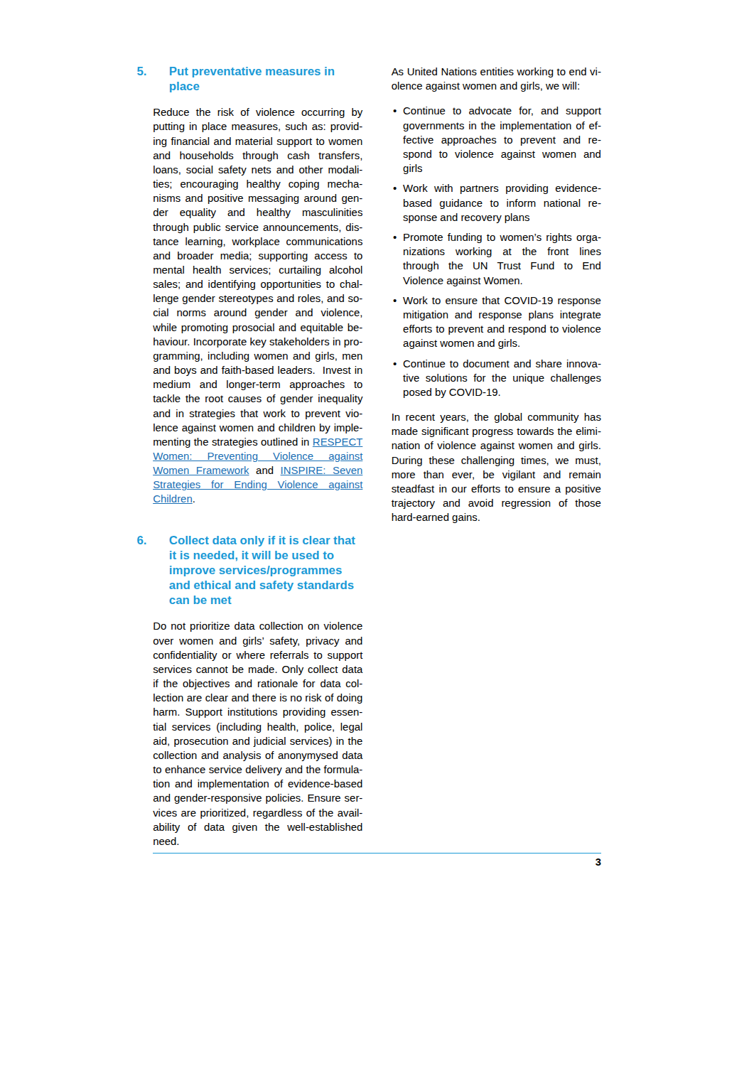5. Put preventative measures in place
Reduce the risk of violence occurring by putting in place measures, such as: providing financial and material support to women and households through cash transfers, loans, social safety nets and other modalities; encouraging healthy coping mechanisms and positive messaging around gender equality and healthy masculinities through public service announcements, distance learning, workplace communications and broader media; supporting access to mental health services; curtailing alcohol sales; and identifying opportunities to challenge gender stereotypes and roles, and social norms around gender and violence, while promoting prosocial and equitable behaviour. Incorporate key stakeholders in programming, including women and girls, men and boys and faith-based leaders. Invest in medium and longer-term approaches to tackle the root causes of gender inequality and in strategies that work to prevent violence against women and children by implementing the strategies outlined in RESPECT Women: Preventing Violence against Women Framework and INSPIRE: Seven Strategies for Ending Violence against Children.
6. Collect data only if it is clear that it is needed, it will be used to improve services/programmes and ethical and safety standards can be met
Do not prioritize data collection on violence over women and girls’ safety, privacy and confidentiality or where referrals to support services cannot be made. Only collect data if the objectives and rationale for data collection are clear and there is no risk of doing harm. Support institutions providing essential services (including health, police, legal aid, prosecution and judicial services) in the collection and analysis of anonymysed data to enhance service delivery and the formulation and implementation of evidence-based and gender-responsive policies. Ensure services are prioritized, regardless of the availability of data given the well-established need.
As United Nations entities working to end violence against women and girls, we will:
Continue to advocate for, and support governments in the implementation of effective approaches to prevent and respond to violence against women and girls
Work with partners providing evidence-based guidance to inform national response and recovery plans
Promote funding to women’s rights organizations working at the front lines through the UN Trust Fund to End Violence against Women.
Work to ensure that COVID-19 response mitigation and response plans integrate efforts to prevent and respond to violence against women and girls.
Continue to document and share innovative solutions for the unique challenges posed by COVID-19.
In recent years, the global community has made significant progress towards the elimination of violence against women and girls. During these challenging times, we must, more than ever, be vigilant and remain steadfast in our efforts to ensure a positive trajectory and avoid regression of those hard-earned gains.
3